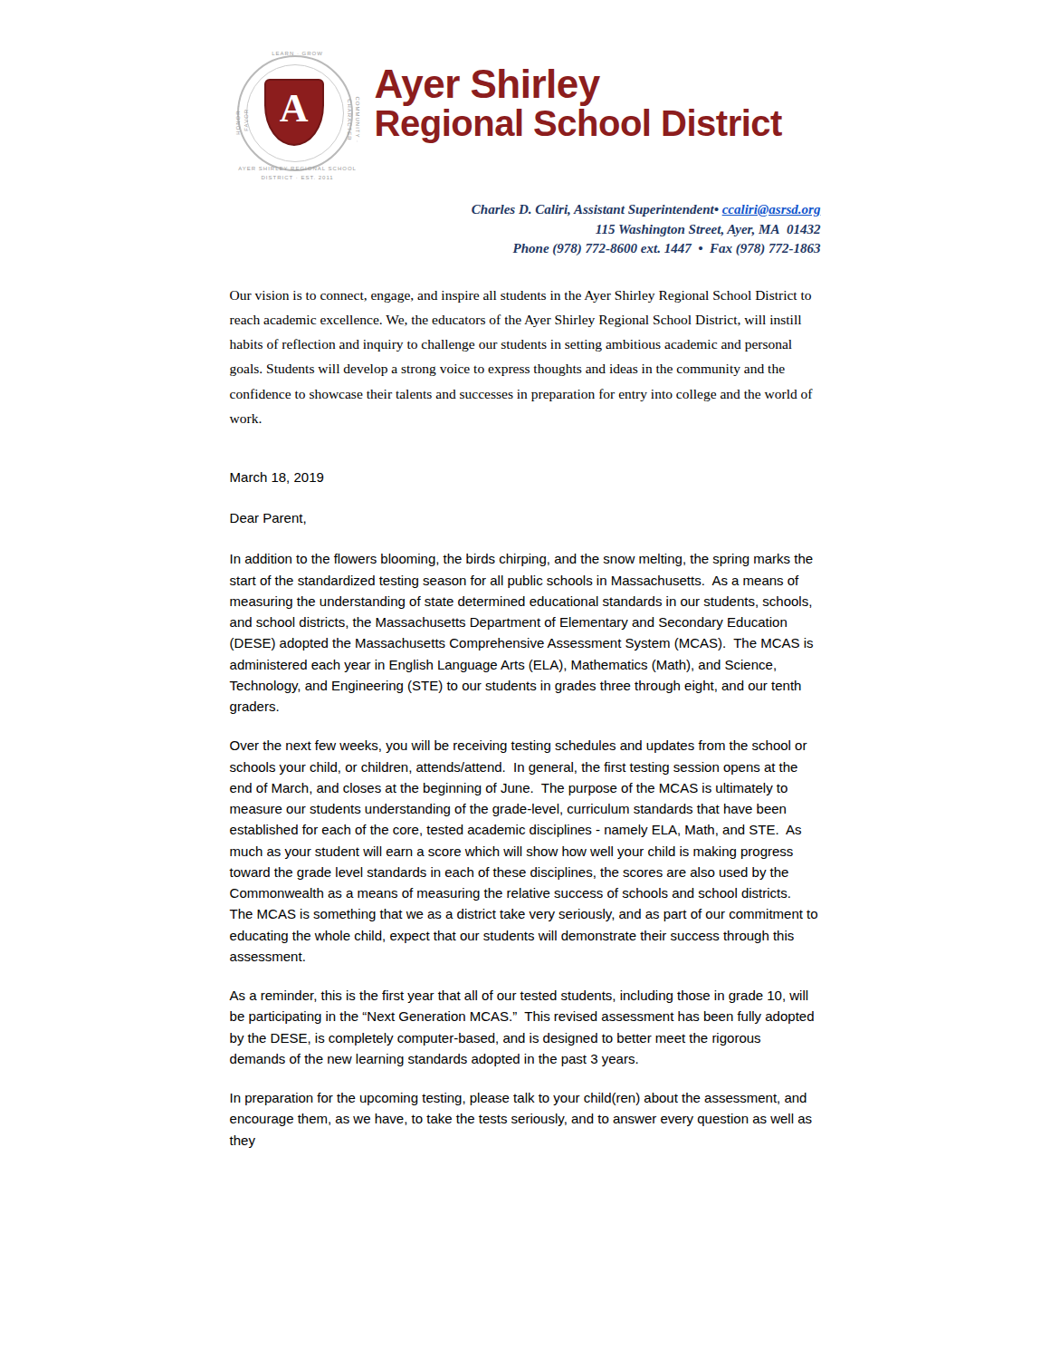Learn · Grow
Ayer Shirley Regional School District · Est. 2011
Honor · Favor
Community · Character
A
Ayer Shirley
Regional School District
Charles D. Caliri, Assistant Superintendent• ccaliri@asrsd.org
115 Washington Street, Ayer, MA 01432
Phone (978) 772-8600 ext. 1447 • Fax (978) 772-1863
Our vision is to connect, engage, and inspire all students in the Ayer Shirley Regional School District to reach academic excellence. We, the educators of the Ayer Shirley Regional School District, will instill habits of reflection and inquiry to challenge our students in setting ambitious academic and personal goals. Students will develop a strong voice to express thoughts and ideas in the community and the confidence to showcase their talents and successes in preparation for entry into college and the world of work.
March 18, 2019
Dear Parent,
In addition to the flowers blooming, the birds chirping, and the snow melting, the spring marks the start of the standardized testing season for all public schools in Massachusetts. As a means of measuring the understanding of state determined educational standards in our students, schools, and school districts, the Massachusetts Department of Elementary and Secondary Education (DESE) adopted the Massachusetts Comprehensive Assessment System (MCAS). The MCAS is administered each year in English Language Arts (ELA), Mathematics (Math), and Science, Technology, and Engineering (STE) to our students in grades three through eight, and our tenth graders.
Over the next few weeks, you will be receiving testing schedules and updates from the school or schools your child, or children, attends/attend. In general, the first testing session opens at the end of March, and closes at the beginning of June. The purpose of the MCAS is ultimately to measure our students understanding of the grade-level, curriculum standards that have been established for each of the core, tested academic disciplines - namely ELA, Math, and STE. As much as your student will earn a score which will show how well your child is making progress toward the grade level standards in each of these disciplines, the scores are also used by the Commonwealth as a means of measuring the relative success of schools and school districts. The MCAS is something that we as a district take very seriously, and as part of our commitment to educating the whole child, expect that our students will demonstrate their success through this assessment.
As a reminder, this is the first year that all of our tested students, including those in grade 10, will be participating in the “Next Generation MCAS.” This revised assessment has been fully adopted by the DESE, is completely computer-based, and is designed to better meet the rigorous demands of the new learning standards adopted in the past 3 years.
In preparation for the upcoming testing, please talk to your child(ren) about the assessment, and encourage them, as we have, to take the tests seriously, and to answer every question as well as they